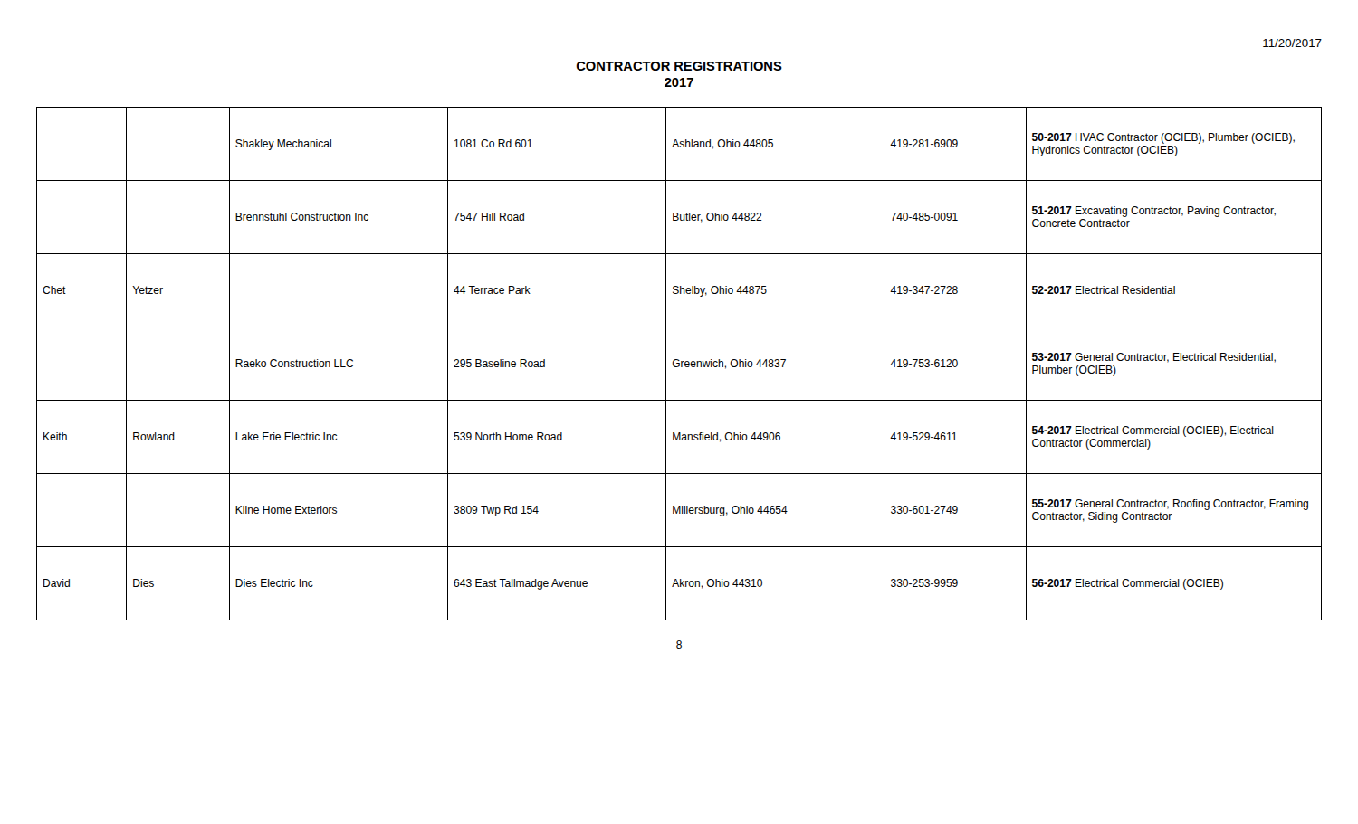11/20/2017
CONTRACTOR REGISTRATIONS
2017
| | | Shakley Mechanical | 1081 Co Rd 601 | Ashland, Ohio 44805 | 419-281-6909 | 50-2017 HVAC Contractor (OCIEB), Plumber (OCIEB), Hydronics Contractor (OCIEB) |
| | | Brennstuhl Construction Inc | 7547 Hill Road | Butler, Ohio 44822 | 740-485-0091 | 51-2017 Excavating Contractor, Paving Contractor, Concrete Contractor |
| Chet | Yetzer | | 44 Terrace Park | Shelby, Ohio 44875 | 419-347-2728 | 52-2017 Electrical Residential |
| | | Raeko Construction LLC | 295 Baseline Road | Greenwich, Ohio 44837 | 419-753-6120 | 53-2017 General Contractor, Electrical Residential, Plumber (OCIEB) |
| Keith | Rowland | Lake Erie Electric Inc | 539 North Home Road | Mansfield, Ohio 44906 | 419-529-4611 | 54-2017 Electrical Commercial (OCIEB), Electrical Contractor (Commercial) |
| | | Kline Home Exteriors | 3809 Twp Rd 154 | Millersburg, Ohio 44654 | 330-601-2749 | 55-2017 General Contractor, Roofing Contractor, Framing Contractor, Siding Contractor |
| David | Dies | Dies Electric Inc | 643 East Tallmadge Avenue | Akron, Ohio 44310 | 330-253-9959 | 56-2017 Electrical Commercial (OCIEB) |
8